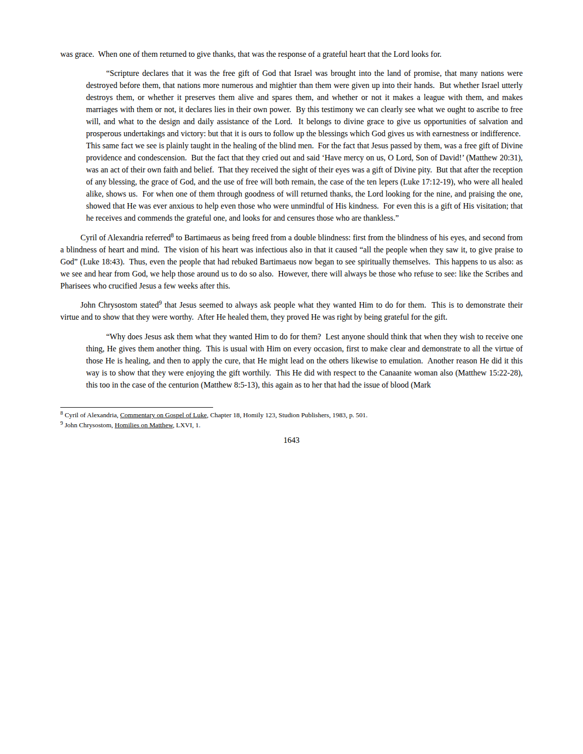was grace. When one of them returned to give thanks, that was the response of a grateful heart that the Lord looks for.
“Scripture declares that it was the free gift of God that Israel was brought into the land of promise, that many nations were destroyed before them, that nations more numerous and mightier than them were given up into their hands. But whether Israel utterly destroys them, or whether it preserves them alive and spares them, and whether or not it makes a league with them, and makes marriages with them or not, it declares lies in their own power. By this testimony we can clearly see what we ought to ascribe to free will, and what to the design and daily assistance of the Lord. It belongs to divine grace to give us opportunities of salvation and prosperous undertakings and victory: but that it is ours to follow up the blessings which God gives us with earnestness or indifference. This same fact we see is plainly taught in the healing of the blind men. For the fact that Jesus passed by them, was a free gift of Divine providence and condescension. But the fact that they cried out and said ‘Have mercy on us, O Lord, Son of David!’ (Matthew 20:31), was an act of their own faith and belief. That they received the sight of their eyes was a gift of Divine pity. But that after the reception of any blessing, the grace of God, and the use of free will both remain, the case of the ten lepers (Luke 17:12-19), who were all healed alike, shows us. For when one of them through goodness of will returned thanks, the Lord looking for the nine, and praising the one, showed that He was ever anxious to help even those who were unmindful of His kindness. For even this is a gift of His visitation; that he receives and commends the grateful one, and looks for and censures those who are thankless.”
Cyril of Alexandria referred8 to Bartimaeus as being freed from a double blindness: first from the blindness of his eyes, and second from a blindness of heart and mind. The vision of his heart was infectious also in that it caused “all the people when they saw it, to give praise to God” (Luke 18:43). Thus, even the people that had rebuked Bartimaeus now began to see spiritually themselves. This happens to us also: as we see and hear from God, we help those around us to do so also. However, there will always be those who refuse to see: like the Scribes and Pharisees who crucified Jesus a few weeks after this.
John Chrysostom stated9 that Jesus seemed to always ask people what they wanted Him to do for them. This is to demonstrate their virtue and to show that they were worthy. After He healed them, they proved He was right by being grateful for the gift.
“Why does Jesus ask them what they wanted Him to do for them? Lest anyone should think that when they wish to receive one thing, He gives them another thing. This is usual with Him on every occasion, first to make clear and demonstrate to all the virtue of those He is healing, and then to apply the cure, that He might lead on the others likewise to emulation. Another reason He did it this way is to show that they were enjoying the gift worthily. This He did with respect to the Canaanite woman also (Matthew 15:22-28), this too in the case of the centurion (Matthew 8:5-13), this again as to her that had the issue of blood (Mark
8 Cyril of Alexandria, Commentary on Gospel of Luke, Chapter 18, Homily 123, Studion Publishers, 1983, p. 501.
9 John Chrysostom, Homilies on Matthew, LXVI, 1.
1643